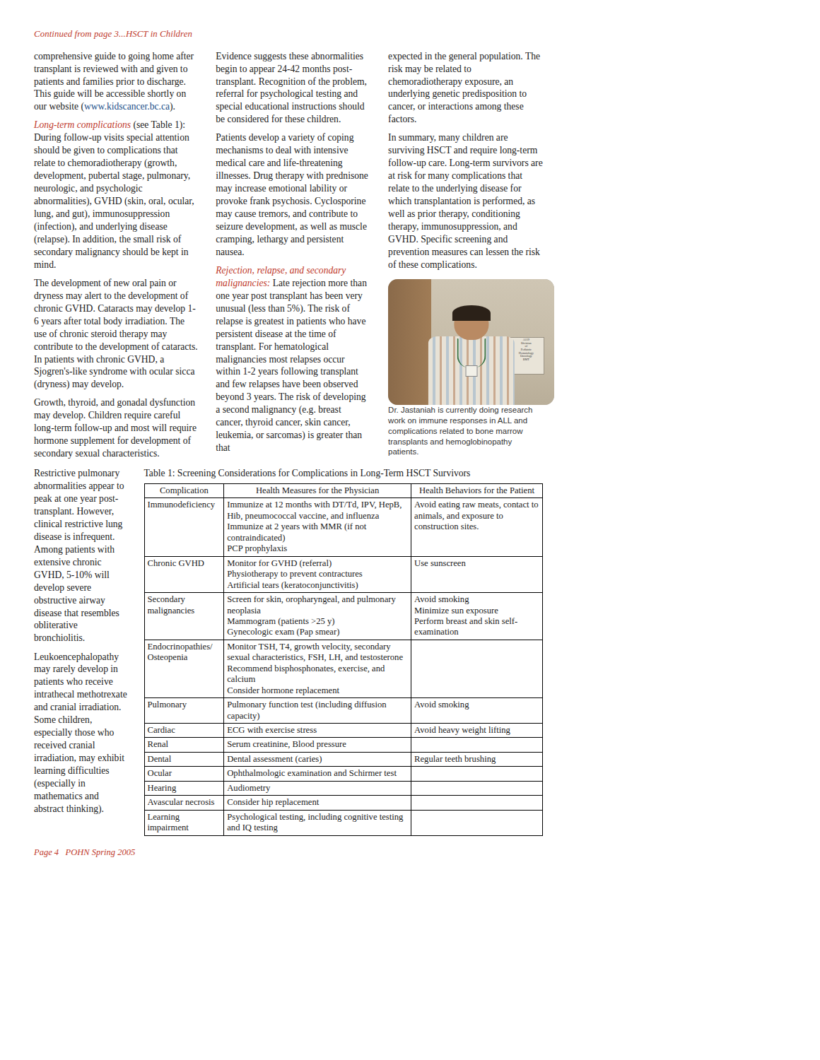Continued from page 3...HSCT in Children
comprehensive guide to going home after transplant is reviewed with and given to patients and families prior to discharge. This guide will be accessible shortly on our website (www.kidscancer.bc.ca).
Long-term complications (see Table 1): During follow-up visits special attention should be given to complications that relate to chemoradiotherapy (growth, development, pubertal stage, pulmonary, neurologic, and psychologic abnormalities), GVHD (skin, oral, ocular, lung, and gut), immunosuppression (infection), and underlying disease (relapse). In addition, the small risk of secondary malignancy should be kept in mind.
The development of new oral pain or dryness may alert to the development of chronic GVHD. Cataracts may develop 1-6 years after total body irradiation. The use of chronic steroid therapy may contribute to the development of cataracts. In patients with chronic GVHD, a Sjogren's-like syndrome with ocular sicca (dryness) may develop.
Growth, thyroid, and gonadal dysfunction may develop. Children require careful long-term follow-up and most will require hormone supplement for development of secondary sexual characteristics.
Evidence suggests these abnormalities begin to appear 24-42 months post-transplant. Recognition of the problem, referral for psychological testing and special educational instructions should be considered for these children.
Patients develop a variety of coping mechanisms to deal with intensive medical care and life-threatening illnesses. Drug therapy with prednisone may increase emotional lability or provoke frank psychosis. Cyclosporine may cause tremors, and contribute to seizure development, as well as muscle cramping, lethargy and persistent nausea.
Rejection, relapse, and secondary malignancies: Late rejection more than one year post transplant has been very unusual (less than 5%). The risk of relapse is greatest in patients who have persistent disease at the time of transplant. For hematological malignancies most relapses occur within 1-2 years following transplant and few relapses have been observed beyond 3 years. The risk of developing a second malignancy (e.g. breast cancer, thyroid cancer, skin cancer, leukemia, or sarcomas) is greater than that
expected in the general population. The risk may be related to chemoradiotherapy exposure, an underlying genetic predisposition to cancer, or interactions among these factors.
In summary, many children are surviving HSCT and require long-term follow-up care. Long-term survivors are at risk for many complications that relate to the underlying disease for which transplantation is performed, as well as prior therapy, conditioning therapy, immunosuppression, and GVHD. Specific screening and prevention measures can lessen the risk of these complications.
A119
Division
of
Pediatric
Hematology
Oncology
BMT
Dr. Jastaniah is currently doing research work on immune responses in ALL and complications related to bone marrow transplants and hemoglobinopathy patients.
Restrictive pulmonary abnormalities appear to peak at one year post-transplant. However, clinical restrictive lung disease is infrequent. Among patients with extensive chronic GVHD, 5-10% will develop severe obstructive airway disease that resembles obliterative bronchiolitis.
Leukoencephalopathy may rarely develop in patients who receive intrathecal methotrexate and cranial irradiation. Some children, especially those who received cranial irradiation, may exhibit learning difficulties (especially in mathematics and abstract thinking).
Table 1: Screening Considerations for Complications in Long-Term HSCT Survivors
| Complication | Health Measures for the Physician | Health Behaviors for the Patient |
| --- | --- | --- |
| Immunodeficiency | Immunize at 12 months with DT/Td, IPV, HepB, Hib, pneumococcal vaccine, and influenza Immunize at 2 years with MMR (if not contraindicated) PCP prophylaxis | Avoid eating raw meats, contact to animals, and exposure to construction sites. |
| Chronic GVHD | Monitor for GVHD (referral) Physiotherapy to prevent contractures Artificial tears (keratoconjunctivitis) | Use sunscreen |
| Secondary malignancies | Screen for skin, oropharyngeal, and pulmonary neoplasia Mammogram (patients >25 y) Gynecologic exam (Pap smear) | Avoid smoking Minimize sun exposure Perform breast and skin self-examination |
| Endocrinopathies/ Osteopenia | Monitor TSH, T4, growth velocity, secondary sexual characteristics, FSH, LH, and testosterone Recommend bisphosphonates, exercise, and calcium Consider hormone replacement | |
| Pulmonary | Pulmonary function test (including diffusion capacity) | Avoid smoking |
| Cardiac | ECG with exercise stress | Avoid heavy weight lifting |
| Renal | Serum creatinine, Blood pressure | |
| Dental | Dental assessment (caries) | Regular teeth brushing |
| Ocular | Ophthalmologic examination and Schirmer test | |
| Hearing | Audiometry | |
| Avascular necrosis | Consider hip replacement | |
| Learning impairment | Psychological testing, including cognitive testing and IQ testing | |
Page 4 POHN Spring 2005